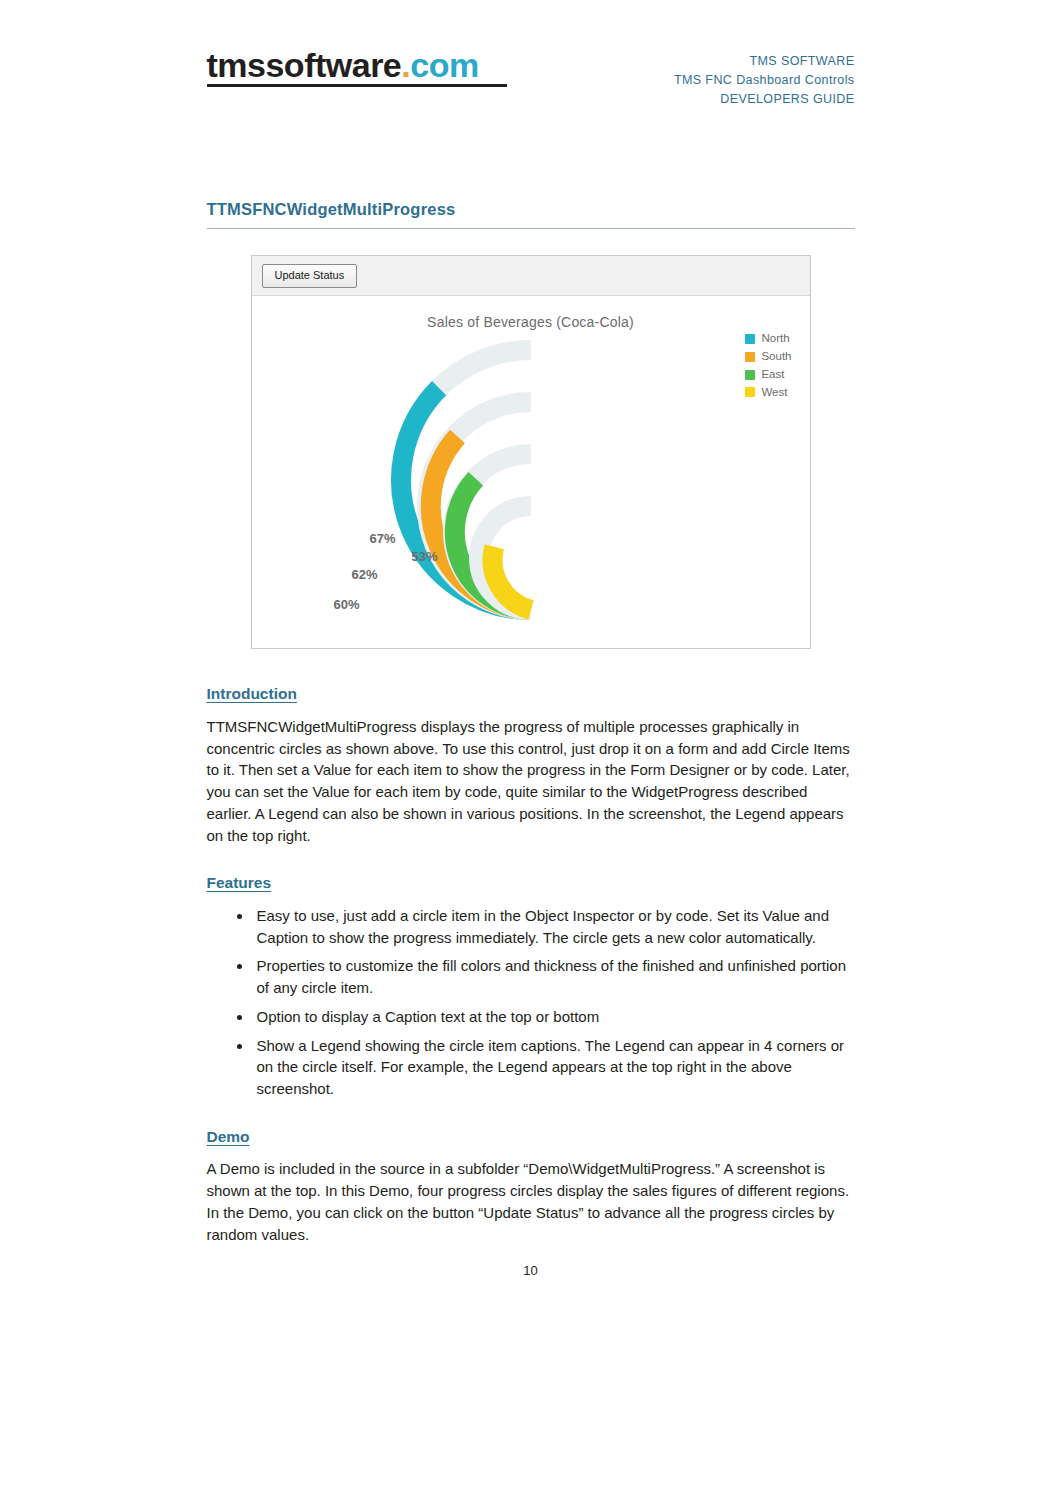tmssoftware. com
TMS SOFTWARE
TMS FNC Dashboard Controls
DEVELOPERS GUIDE
TTMSFNCWidgetMultiProgress
Update Status
Sales of Beverages (Coca-Cola)
North
South
East
West
67% 53% 62% 60%
Introduction
TTMSFNCWidgetMultiProgress displays the progress of multiple processes graphically in concentric circles as shown above. To use this control, just drop it on a form and add Circle Items to it. Then set a Value for each item to show the progress in the Form Designer or by code. Later, you can set the Value for each item by code, quite similar to the WidgetProgress described earlier. A Legend can also be shown in various positions. In the screenshot, the Legend appears on the top right.
Features
Easy to use, just add a circle item in the Object Inspector or by code. Set its Value and Caption to show the progress immediately. The circle gets a new color automatically.
Properties to customize the fill colors and thickness of the finished and unfinished portion of any circle item.
Option to display a Caption text at the top or bottom
Show a Legend showing the circle item captions. The Legend can appear in 4 corners or on the circle itself. For example, the Legend appears at the top right in the above screenshot.
Demo
A Demo is included in the source in a subfolder “Demo\WidgetMultiProgress.” A screenshot is shown at the top. In this Demo, four progress circles display the sales figures of different regions. In the Demo, you can click on the button “Update Status” to advance all the progress circles by random values.
10